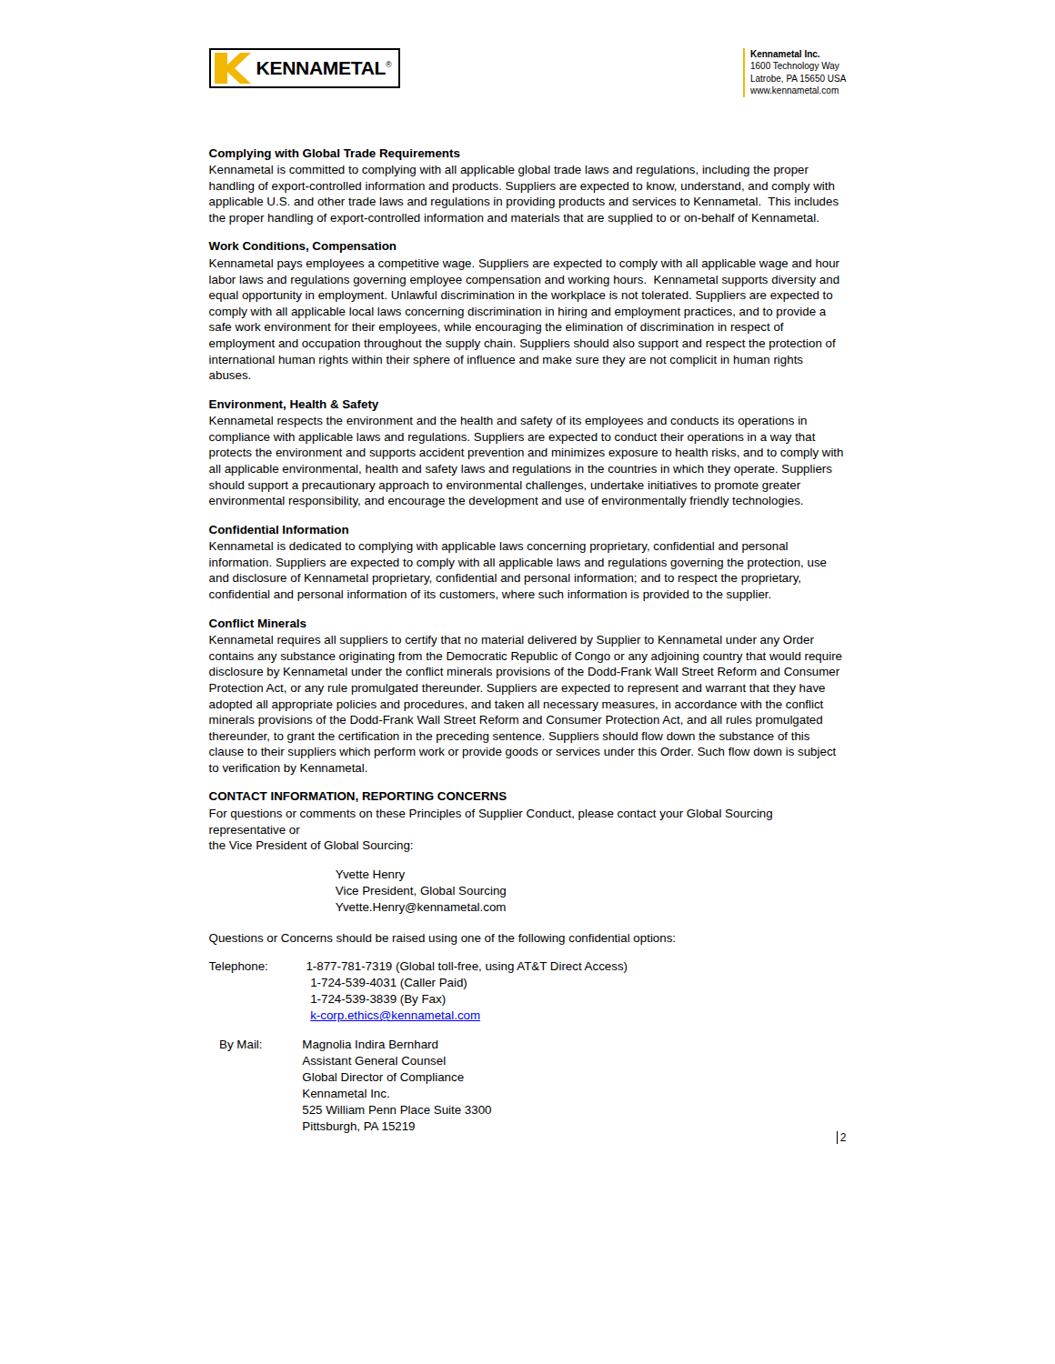KENNAMETAL®
Kennametal Inc.
1600 Technology Way
Latrobe, PA 15650 USA
www.kennametal.com
Complying with Global Trade Requirements
Kennametal is committed to complying with all applicable global trade laws and regulations, including the proper handling of export-controlled information and products. Suppliers are expected to know, understand, and comply with applicable U.S. and other trade laws and regulations in providing products and services to Kennametal. This includes the proper handling of export-controlled information and materials that are supplied to or on-behalf of Kennametal.
Work Conditions, Compensation
Kennametal pays employees a competitive wage. Suppliers are expected to comply with all applicable wage and hour labor laws and regulations governing employee compensation and working hours. Kennametal supports diversity and equal opportunity in employment. Unlawful discrimination in the workplace is not tolerated. Suppliers are expected to comply with all applicable local laws concerning discrimination in hiring and employment practices, and to provide a safe work environment for their employees, while encouraging the elimination of discrimination in respect of employment and occupation throughout the supply chain. Suppliers should also support and respect the protection of international human rights within their sphere of influence and make sure they are not complicit in human rights abuses.
Environment, Health & Safety
Kennametal respects the environment and the health and safety of its employees and conducts its operations in compliance with applicable laws and regulations. Suppliers are expected to conduct their operations in a way that protects the environment and supports accident prevention and minimizes exposure to health risks, and to comply with all applicable environmental, health and safety laws and regulations in the countries in which they operate. Suppliers should support a precautionary approach to environmental challenges, undertake initiatives to promote greater environmental responsibility, and encourage the development and use of environmentally friendly technologies.
Confidential Information
Kennametal is dedicated to complying with applicable laws concerning proprietary, confidential and personal information. Suppliers are expected to comply with all applicable laws and regulations governing the protection, use and disclosure of Kennametal proprietary, confidential and personal information; and to respect the proprietary, confidential and personal information of its customers, where such information is provided to the supplier.
Conflict Minerals
Kennametal requires all suppliers to certify that no material delivered by Supplier to Kennametal under any Order contains any substance originating from the Democratic Republic of Congo or any adjoining country that would require disclosure by Kennametal under the conflict minerals provisions of the Dodd-Frank Wall Street Reform and Consumer Protection Act, or any rule promulgated thereunder. Suppliers are expected to represent and warrant that they have adopted all appropriate policies and procedures, and taken all necessary measures, in accordance with the conflict minerals provisions of the Dodd-Frank Wall Street Reform and Consumer Protection Act, and all rules promulgated thereunder, to grant the certification in the preceding sentence. Suppliers should flow down the substance of this clause to their suppliers which perform work or provide goods or services under this Order. Such flow down is subject to verification by Kennametal.
CONTACT INFORMATION, REPORTING CONCERNS
For questions or comments on these Principles of Supplier Conduct, please contact your Global Sourcing representative or
the Vice President of Global Sourcing:
Yvette Henry
Vice President, Global Sourcing
Yvette.Henry@kennametal.com
Questions or Concerns should be raised using one of the following confidential options:
| Telephone: | 1-877-781-7319 (Global toll-free, using AT&T Direct Access) |
| | 1-724-539-4031 (Caller Paid) |
| | 1-724-539-3839 (By Fax) |
| | k-corp.ethics@kennametal.com |
| By Mail: | Magnolia Indira Bernhard |
| | Assistant General Counsel |
| | Global Director of Compliance |
| | Kennametal Inc. |
| | 525 William Penn Place Suite 3300 |
| | Pittsburgh, PA 15219 |
2